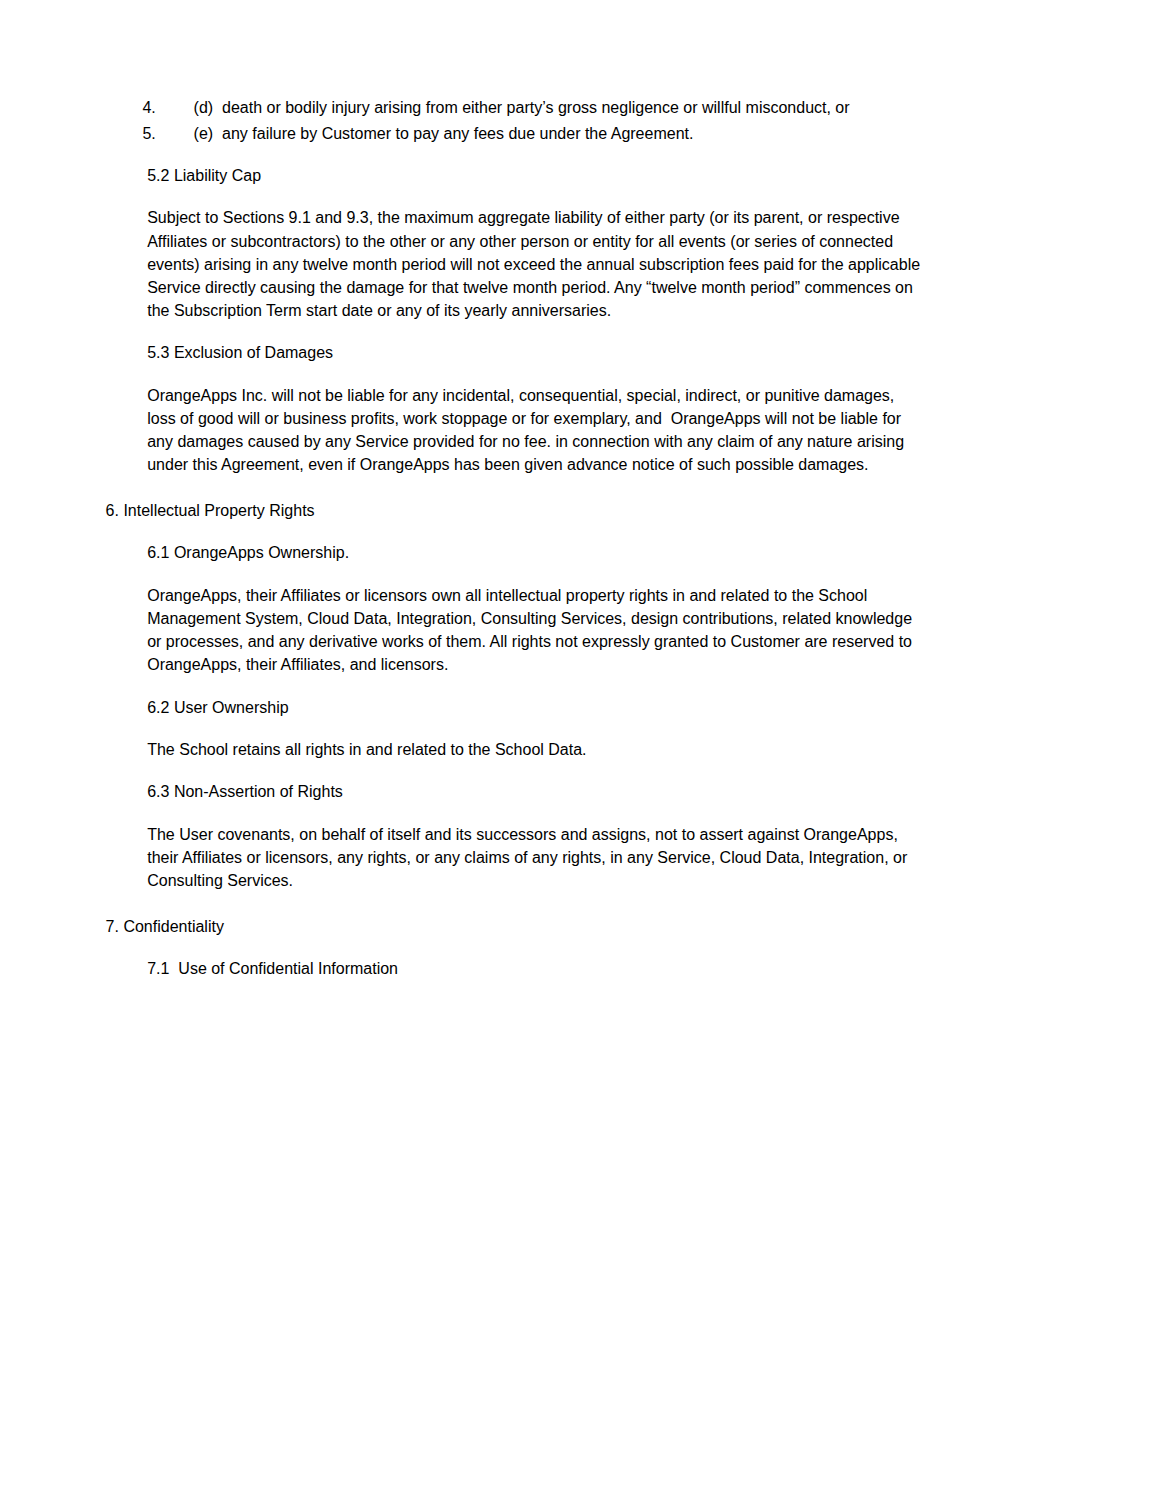4.(d) death or bodily injury arising from either party’s gross negligence or willful misconduct, or
5.(e) any failure by Customer to pay any fees due under the Agreement.
5.2 Liability Cap
Subject to Sections 9.1 and 9.3, the maximum aggregate liability of either party (or its parent, or respective Affiliates or subcontractors) to the other or any other person or entity for all events (or series of connected events) arising in any twelve month period will not exceed the annual subscription fees paid for the applicable Service directly causing the damage for that twelve month period. Any “twelve month period” commences on the Subscription Term start date or any of its yearly anniversaries.
5.3 Exclusion of Damages
OrangeApps Inc. will not be liable for any incidental, consequential, special, indirect, or punitive damages, loss of good will or business profits, work stoppage or for exemplary, and OrangeApps will not be liable for any damages caused by any Service provided for no fee. in connection with any claim of any nature arising under this Agreement, even if OrangeApps has been given advance notice of such possible damages.
6. Intellectual Property Rights
6.1 OrangeApps Ownership.
OrangeApps, their Affiliates or licensors own all intellectual property rights in and related to the School Management System, Cloud Data, Integration, Consulting Services, design contributions, related knowledge or processes, and any derivative works of them. All rights not expressly granted to Customer are reserved to OrangeApps, their Affiliates, and licensors.
6.2 User Ownership
The School retains all rights in and related to the School Data.
6.3 Non-Assertion of Rights
The User covenants, on behalf of itself and its successors and assigns, not to assert against OrangeApps, their Affiliates or licensors, any rights, or any claims of any rights, in any Service, Cloud Data, Integration, or Consulting Services.
7. Confidentiality
7.1 Use of Confidential Information